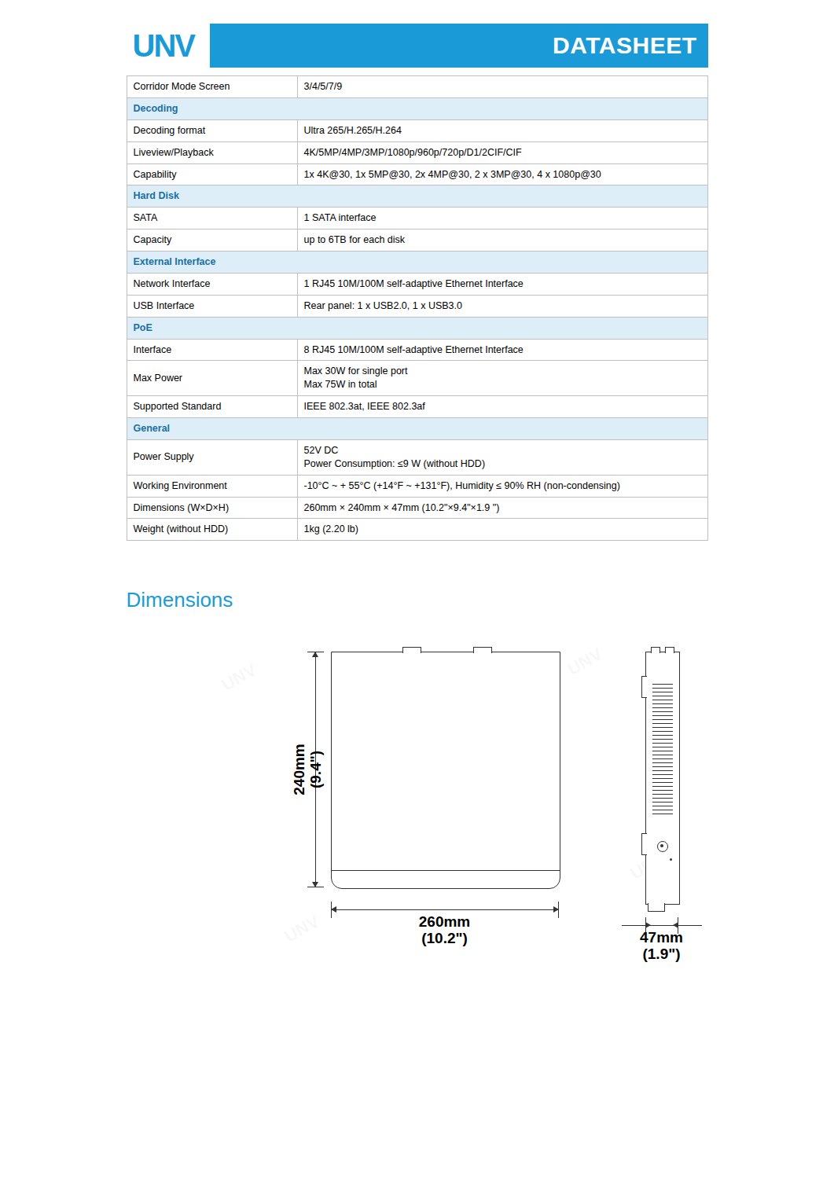UNV
DATASHEET
| Corridor Mode Screen | 3/4/5/7/9 |
| Decoding |
| Decoding format | Ultra 265/H.265/H.264 |
| Liveview/Playback | 4K/5MP/4MP/3MP/1080p/960p/720p/D1/2CIF/CIF |
| Capability | 1x 4K@30, 1x 5MP@30, 2x 4MP@30, 2 x 3MP@30, 4 x 1080p@30 |
| Hard Disk |
| SATA | 1 SATA interface |
| Capacity | up to 6TB for each disk |
| External Interface |
| Network Interface | 1 RJ45 10M/100M self-adaptive Ethernet Interface |
| USB Interface | Rear panel: 1 x USB2.0, 1 x USB3.0 |
| PoE |
| Interface | 8 RJ45 10M/100M self-adaptive Ethernet Interface |
| Max Power | Max 30W for single port Max 75W in total |
| Supported Standard | IEEE 802.3at, IEEE 802.3af |
| General |
| Power Supply | 52V DC Power Consumption: ≤9 W (without HDD) |
| Working Environment | -10°C ~ + 55°C (+14°F ~ +131°F), Humidity ≤ 90% RH (non-condensing) |
| Dimensions (W×D×H) | 260mm × 240mm × 47mm (10.2"×9.4"×1.9 ") |
| Weight (without HDD) | 1kg (2.20 lb) |
Dimensions
UNV
UNV
UNV
UNV
UNV
240mm
(9.4")
260mm
(10.2")
47mm
(1.9")